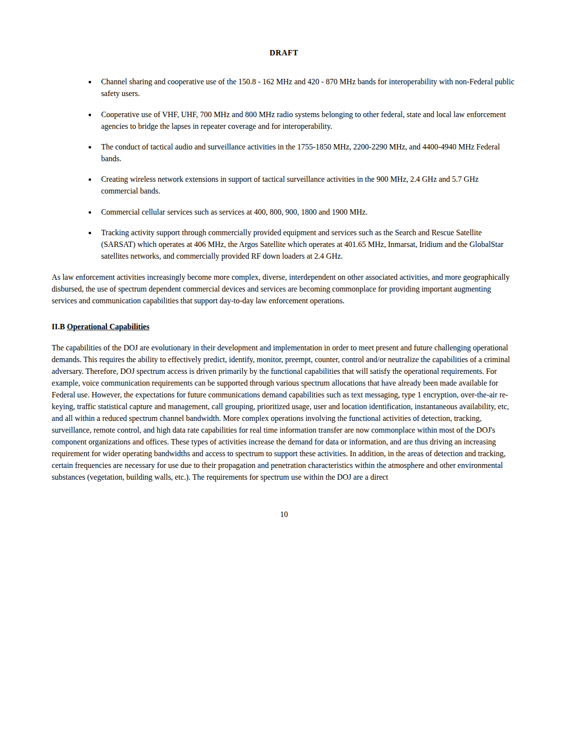DRAFT
Channel sharing and cooperative use of the 150.8 - 162 MHz and 420 - 870 MHz bands for interoperability with non-Federal public safety users.
Cooperative use of VHF, UHF, 700 MHz and 800 MHz radio systems belonging to other federal, state and local law enforcement agencies to bridge the lapses in repeater coverage and for interoperability.
The conduct of tactical audio and surveillance activities in the 1755-1850 MHz, 2200-2290 MHz, and 4400-4940 MHz Federal bands.
Creating wireless network extensions in support of tactical surveillance activities in the 900 MHz, 2.4 GHz and 5.7 GHz commercial bands.
Commercial cellular services such as services at 400, 800, 900, 1800 and 1900 MHz.
Tracking activity support through commercially provided equipment and services such as the Search and Rescue Satellite (SARSAT) which operates at 406 MHz, the Argos Satellite which operates at 401.65 MHz, Inmarsat, Iridium and the GlobalStar satellites networks, and commercially provided RF down loaders at 2.4 GHz.
As law enforcement activities increasingly become more complex, diverse, interdependent on other associated activities, and more geographically disbursed, the use of spectrum dependent commercial devices and services are becoming commonplace for providing important augmenting services and communication capabilities that support day-to-day law enforcement operations.
II.B Operational Capabilities
The capabilities of the DOJ are evolutionary in their development and implementation in order to meet present and future challenging operational demands. This requires the ability to effectively predict, identify, monitor, preempt, counter, control and/or neutralize the capabilities of a criminal adversary. Therefore, DOJ spectrum access is driven primarily by the functional capabilities that will satisfy the operational requirements. For example, voice communication requirements can be supported through various spectrum allocations that have already been made available for Federal use. However, the expectations for future communications demand capabilities such as text messaging, type 1 encryption, over-the-air re-keying, traffic statistical capture and management, call grouping, prioritized usage, user and location identification, instantaneous availability, etc, and all within a reduced spectrum channel bandwidth. More complex operations involving the functional activities of detection, tracking, surveillance, remote control, and high data rate capabilities for real time information transfer are now commonplace within most of the DOJ's component organizations and offices. These types of activities increase the demand for data or information, and are thus driving an increasing requirement for wider operating bandwidths and access to spectrum to support these activities. In addition, in the areas of detection and tracking, certain frequencies are necessary for use due to their propagation and penetration characteristics within the atmosphere and other environmental substances (vegetation, building walls, etc.). The requirements for spectrum use within the DOJ are a direct
10